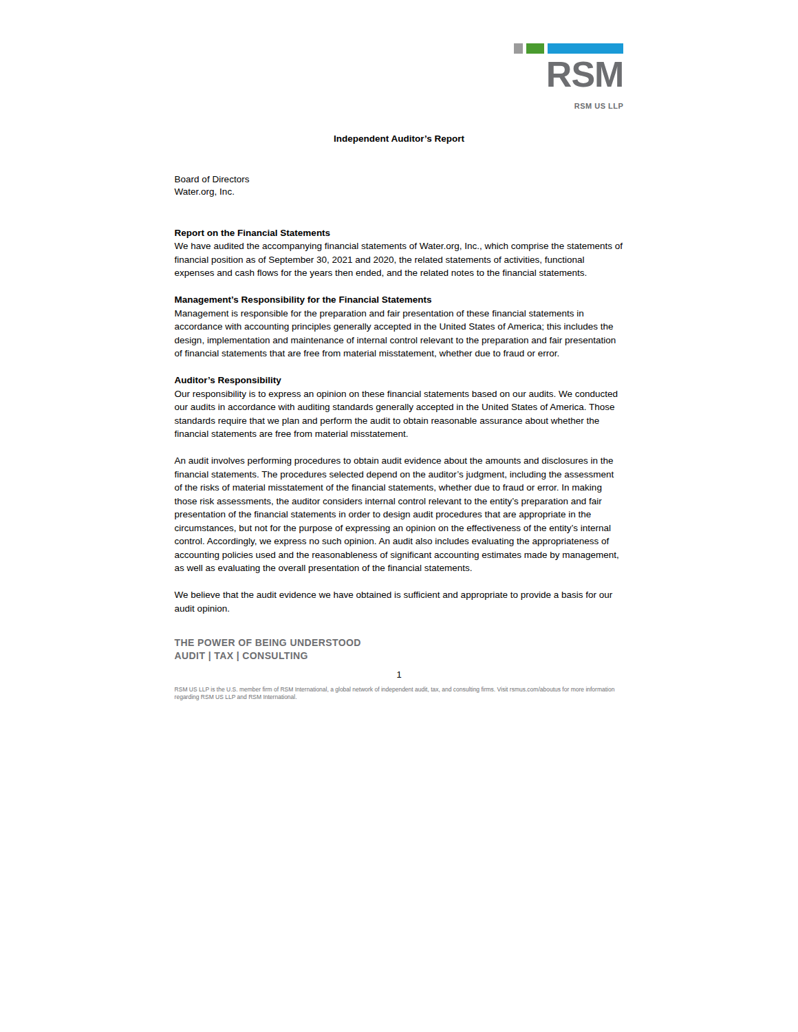RSM
RSM US LLP
Independent Auditor’s Report
Board of Directors
Water.org, Inc.
Report on the Financial Statements
We have audited the accompanying financial statements of Water.org, Inc., which comprise the statements of financial position as of September 30, 2021 and 2020, the related statements of activities, functional expenses and cash flows for the years then ended, and the related notes to the financial statements.
Management’s Responsibility for the Financial Statements
Management is responsible for the preparation and fair presentation of these financial statements in accordance with accounting principles generally accepted in the United States of America; this includes the design, implementation and maintenance of internal control relevant to the preparation and fair presentation of financial statements that are free from material misstatement, whether due to fraud or error.
Auditor’s Responsibility
Our responsibility is to express an opinion on these financial statements based on our audits. We conducted our audits in accordance with auditing standards generally accepted in the United States of America. Those standards require that we plan and perform the audit to obtain reasonable assurance about whether the financial statements are free from material misstatement.
An audit involves performing procedures to obtain audit evidence about the amounts and disclosures in the financial statements. The procedures selected depend on the auditor’s judgment, including the assessment of the risks of material misstatement of the financial statements, whether due to fraud or error. In making those risk assessments, the auditor considers internal control relevant to the entity’s preparation and fair presentation of the financial statements in order to design audit procedures that are appropriate in the circumstances, but not for the purpose of expressing an opinion on the effectiveness of the entity’s internal control. Accordingly, we express no such opinion. An audit also includes evaluating the appropriateness of accounting policies used and the reasonableness of significant accounting estimates made by management, as well as evaluating the overall presentation of the financial statements.
We believe that the audit evidence we have obtained is sufficient and appropriate to provide a basis for our audit opinion.
THE POWER OF BEING UNDERSTOOD
AUDIT | TAX | CONSULTING
1
RSM US LLP is the U.S. member firm of RSM International, a global network of independent audit, tax, and consulting firms. Visit rsmus.com/aboutus for more information regarding RSM US LLP and RSM International.